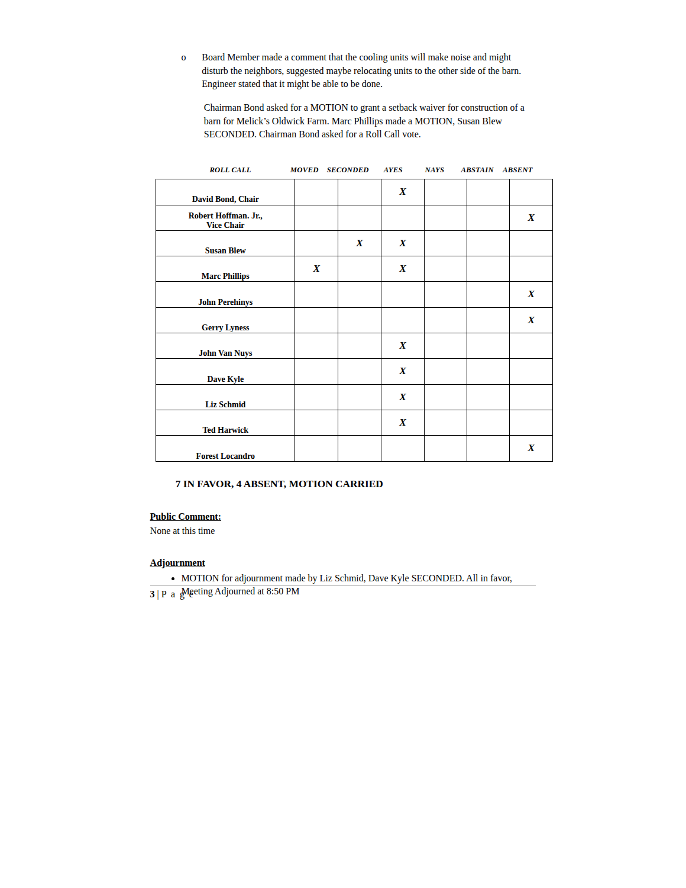o
Board Member made a comment that the cooling units will make noise and might disturb the neighbors, suggested maybe relocating units to the other side of the barn. Engineer stated that it might be able to be done.
Chairman Bond asked for a MOTION to grant a setback waiver for construction of a barn for Melick’s Oldwick Farm. Marc Phillips made a MOTION, Susan Blew SECONDED. Chairman Bond asked for a Roll Call vote.
ROLL CALL
MOVED
SECONDED
AYES
NAYS
ABSTAIN
ABSENT
| David Bond, Chair | | | X | | | |
| Robert Hoffman. Jr., Vice Chair | | | | | | X |
| Susan Blew | | X | X | | | |
| Marc Phillips | X | | X | | | |
| John Perehinys | | | | | | X |
| Gerry Lyness | | | | | | X |
| John Van Nuys | | | X | | | |
| Dave Kyle | | | X | | | |
| Liz Schmid | | | X | | | |
| Ted Harwick | | | X | | | |
| Forest Locandro | | | | | | X |
7 IN FAVOR, 4 ABSENT, MOTION CARRIED
Public Comment:
None at this time
Adjournment
MOTION for adjournment made by Liz Schmid, Dave Kyle SECONDED. All in favor, Meeting Adjourned at 8:50 PM
3 | P a g e